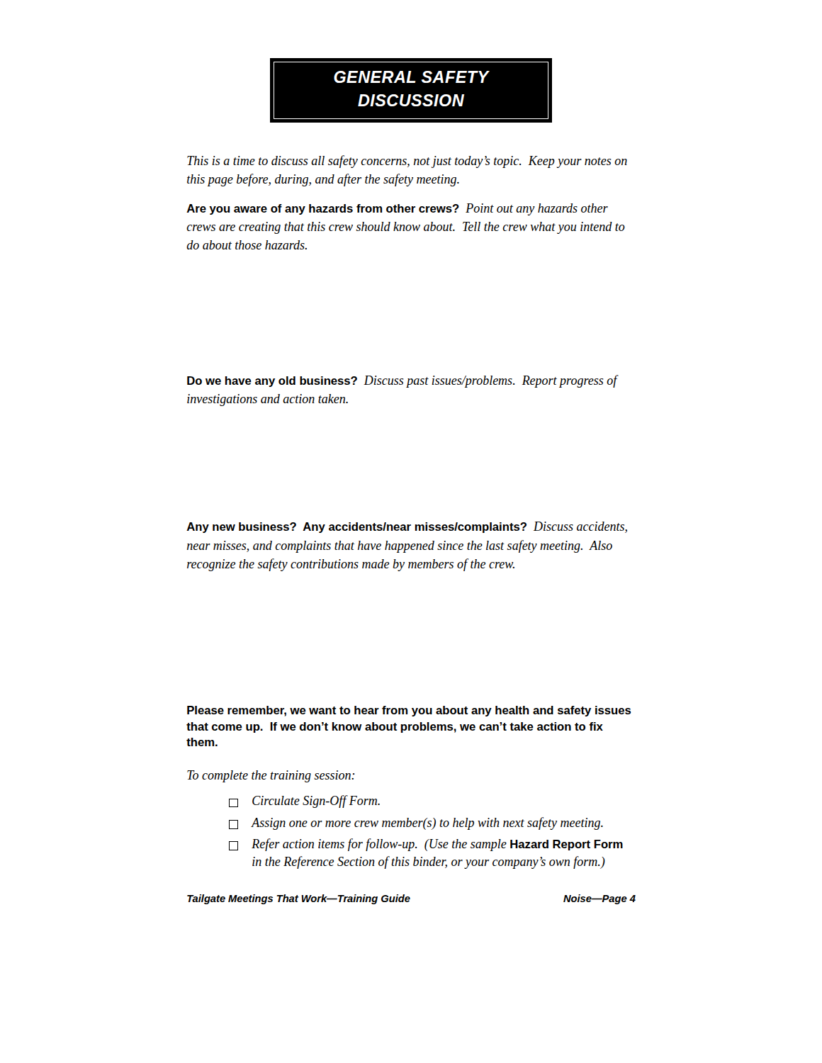GENERAL SAFETY DISCUSSION
This is a time to discuss all safety concerns, not just today’s topic. Keep your notes on this page before, during, and after the safety meeting.
Are you aware of any hazards from other crews? Point out any hazards other crews are creating that this crew should know about. Tell the crew what you intend to do about those hazards.
Do we have any old business? Discuss past issues/problems. Report progress of investigations and action taken.
Any new business? Any accidents/near misses/complaints? Discuss accidents, near misses, and complaints that have happened since the last safety meeting. Also recognize the safety contributions made by members of the crew.
Please remember, we want to hear from you about any health and safety issues that come up. If we don’t know about problems, we can’t take action to fix them.
To complete the training session:
Circulate Sign-Off Form.
Assign one or more crew member(s) to help with next safety meeting.
Refer action items for follow-up. (Use the sample Hazard Report Form in the Reference Section of this binder, or your company’s own form.)
Tailgate Meetings That Work—Training Guide
Noise—Page 4